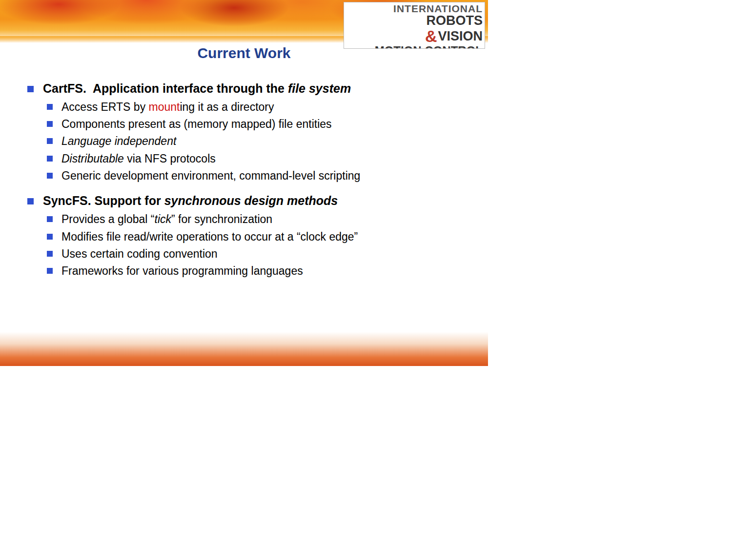INTERNATIONAL
ROBOTS
&VISION
MOTION CONTROL
S H O W
Current Work
CartFS. Application interface through the file system
Access ERTS by mounting it as a directory
Components present as (memory mapped) file entities
Language independent
Distributable via NFS protocols
Generic development environment, command-level scripting
SyncFS. Support for synchronous design methods
Provides a global “tick” for synchronization
Modifies file read/write operations to occur at a “clock edge”
Uses certain coding convention
Frameworks for various programming languages